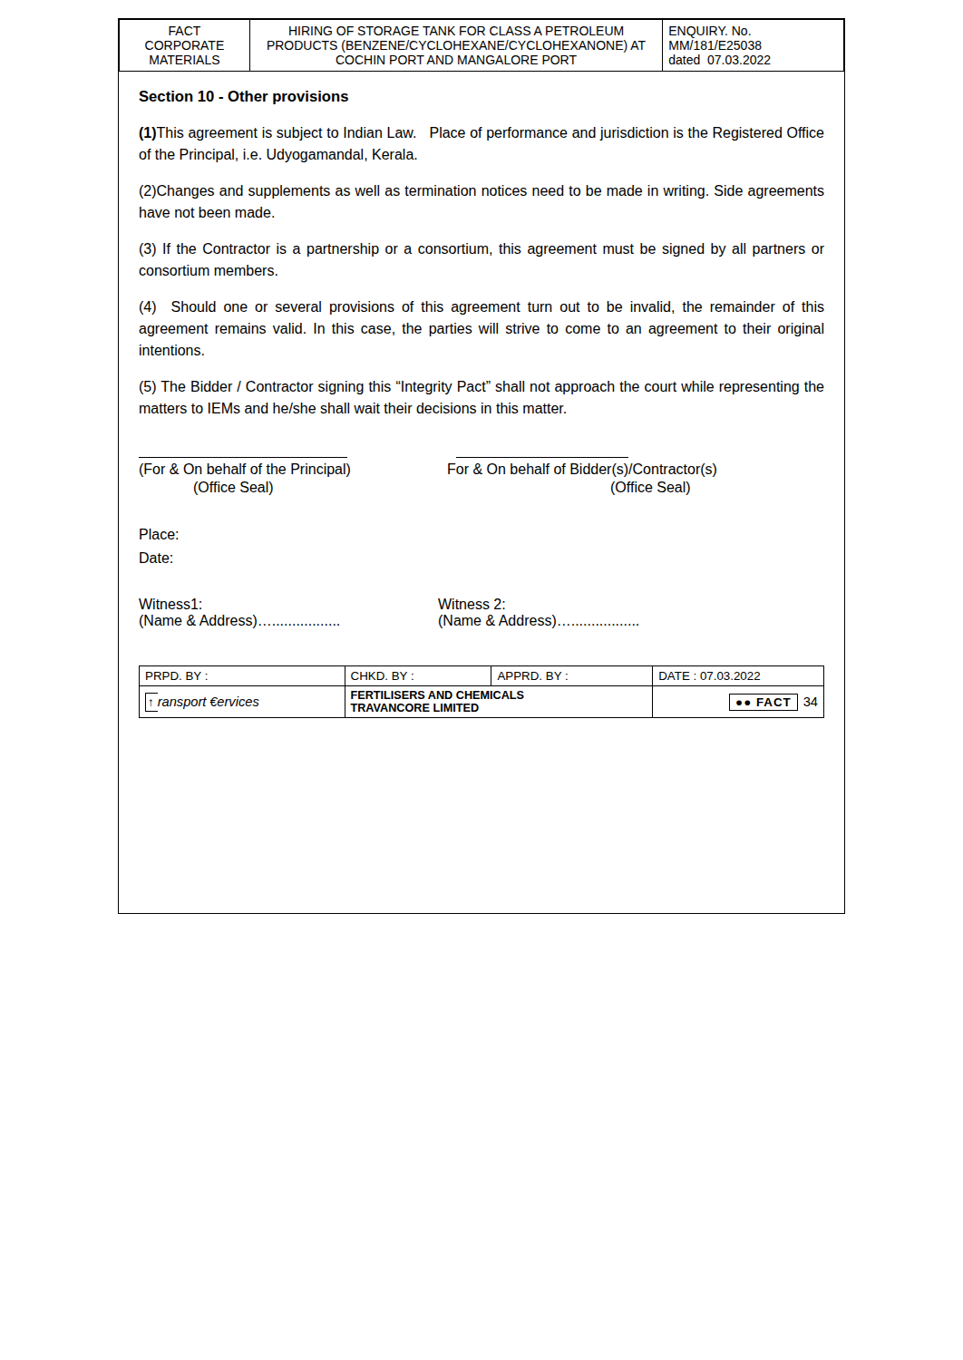| FACT CORPORATE MATERIALS | HIRING OF STORAGE TANK FOR CLASS A PETROLEUM PRODUCTS (BENZENE/CYCLOHEXANE/CYCLOHEXANONE) AT COCHIN PORT AND MANGALORE PORT | ENQUIRY. No. MM/181/E25038 dated 07.03.2022 |
Section 10 - Other provisions
(1) This agreement is subject to Indian Law. Place of performance and jurisdiction is the Registered Office of the Principal, i.e. Udyogamandal, Kerala.
(2)Changes and supplements as well as termination notices need to be made in writing. Side agreements have not been made.
(3) If the Contractor is a partnership or a consortium, this agreement must be signed by all partners or consortium members.
(4) Should one or several provisions of this agreement turn out to be invalid, the remainder of this agreement remains valid. In this case, the parties will strive to come to an agreement to their original intentions.
(5) The Bidder / Contractor signing this “Integrity Pact” shall not approach the court while representing the matters to IEMs and he/she shall wait their decisions in this matter.
(For & On behalf of the Principal)
For & On behalf of Bidder(s)/Contractor(s)
(Office Seal)
(Office Seal)
Place:
Date:
Witness1:
(Name & Address)….................
Witness 2:
(Name & Address)….................
| PRPD. BY : | CHKD. BY : | APPRD. BY : | DATE : 07.03.2022 |
| ↑ ransport €ervices | FERTILISERS AND CHEMICALS TRAVANCORE LIMITED | ●● FACT 34 |